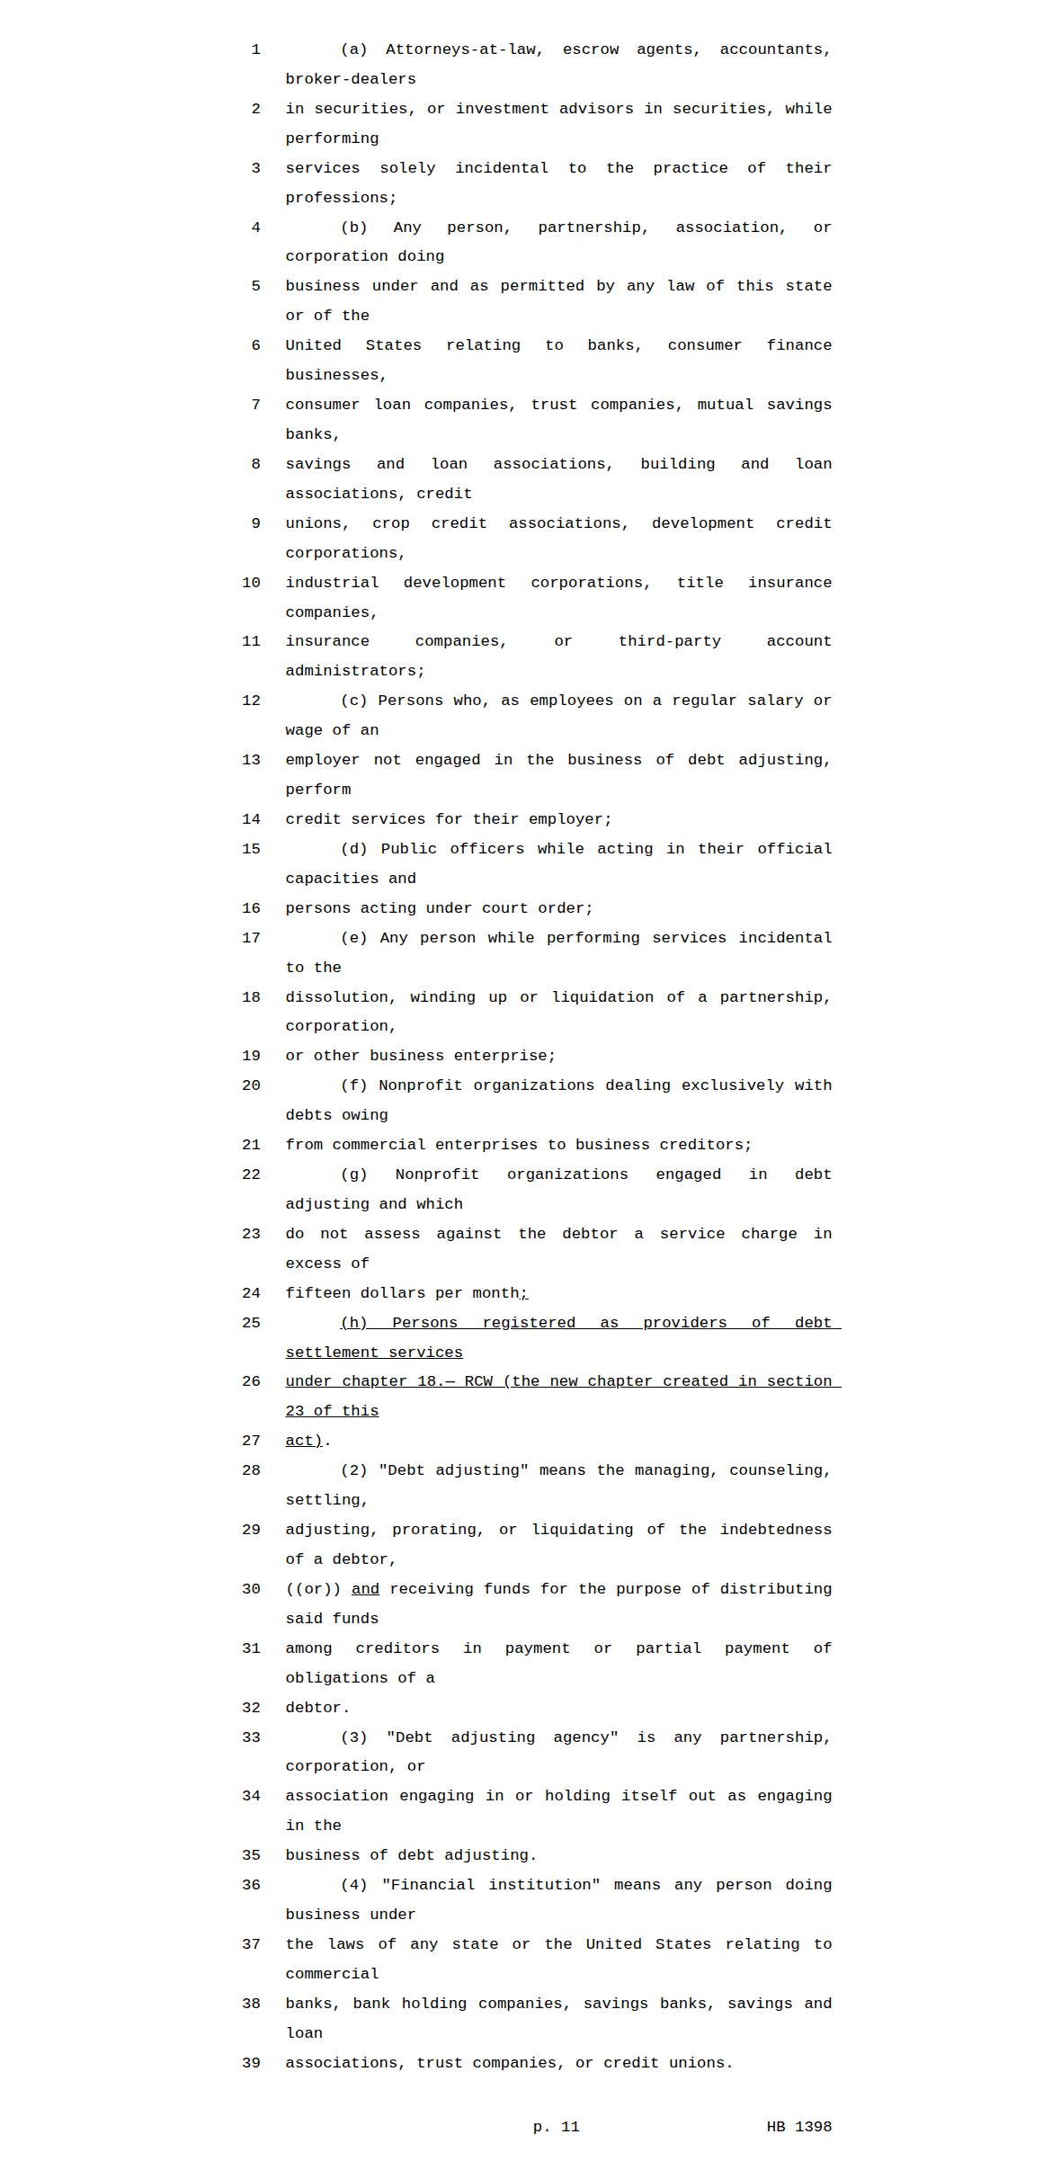1 (a) Attorneys-at-law, escrow agents, accountants, broker-dealers
2 in securities, or investment advisors in securities, while performing
3 services solely incidental to the practice of their professions;
4 (b) Any person, partnership, association, or corporation doing
5 business under and as permitted by any law of this state or of the
6 United States relating to banks, consumer finance businesses,
7 consumer loan companies, trust companies, mutual savings banks,
8 savings and loan associations, building and loan associations, credit
9 unions, crop credit associations, development credit corporations,
10 industrial development corporations, title insurance companies,
11 insurance companies, or third-party account administrators;
12 (c) Persons who, as employees on a regular salary or wage of an
13 employer not engaged in the business of debt adjusting, perform
14 credit services for their employer;
15 (d) Public officers while acting in their official capacities and
16 persons acting under court order;
17 (e) Any person while performing services incidental to the
18 dissolution, winding up or liquidation of a partnership, corporation,
19 or other business enterprise;
20 (f) Nonprofit organizations dealing exclusively with debts owing
21 from commercial enterprises to business creditors;
22 (g) Nonprofit organizations engaged in debt adjusting and which
23 do not assess against the debtor a service charge in excess of
24 fifteen dollars per month;
25 (h) Persons registered as providers of debt settlement services
26 under chapter 18.— RCW (the new chapter created in section 23 of this
27 act).
28 (2) "Debt adjusting" means the managing, counseling, settling,
29 adjusting, prorating, or liquidating of the indebtedness of a debtor,
30((or)) and receiving funds for the purpose of distributing said funds
31 among creditors in payment or partial payment of obligations of a
32 debtor.
33 (3) "Debt adjusting agency" is any partnership, corporation, or
34 association engaging in or holding itself out as engaging in the
35 business of debt adjusting.
36 (4) "Financial institution" means any person doing business under
37 the laws of any state or the United States relating to commercial
38 banks, bank holding companies, savings banks, savings and loan
39 associations, trust companies, or credit unions.
p. 11 HB 1398